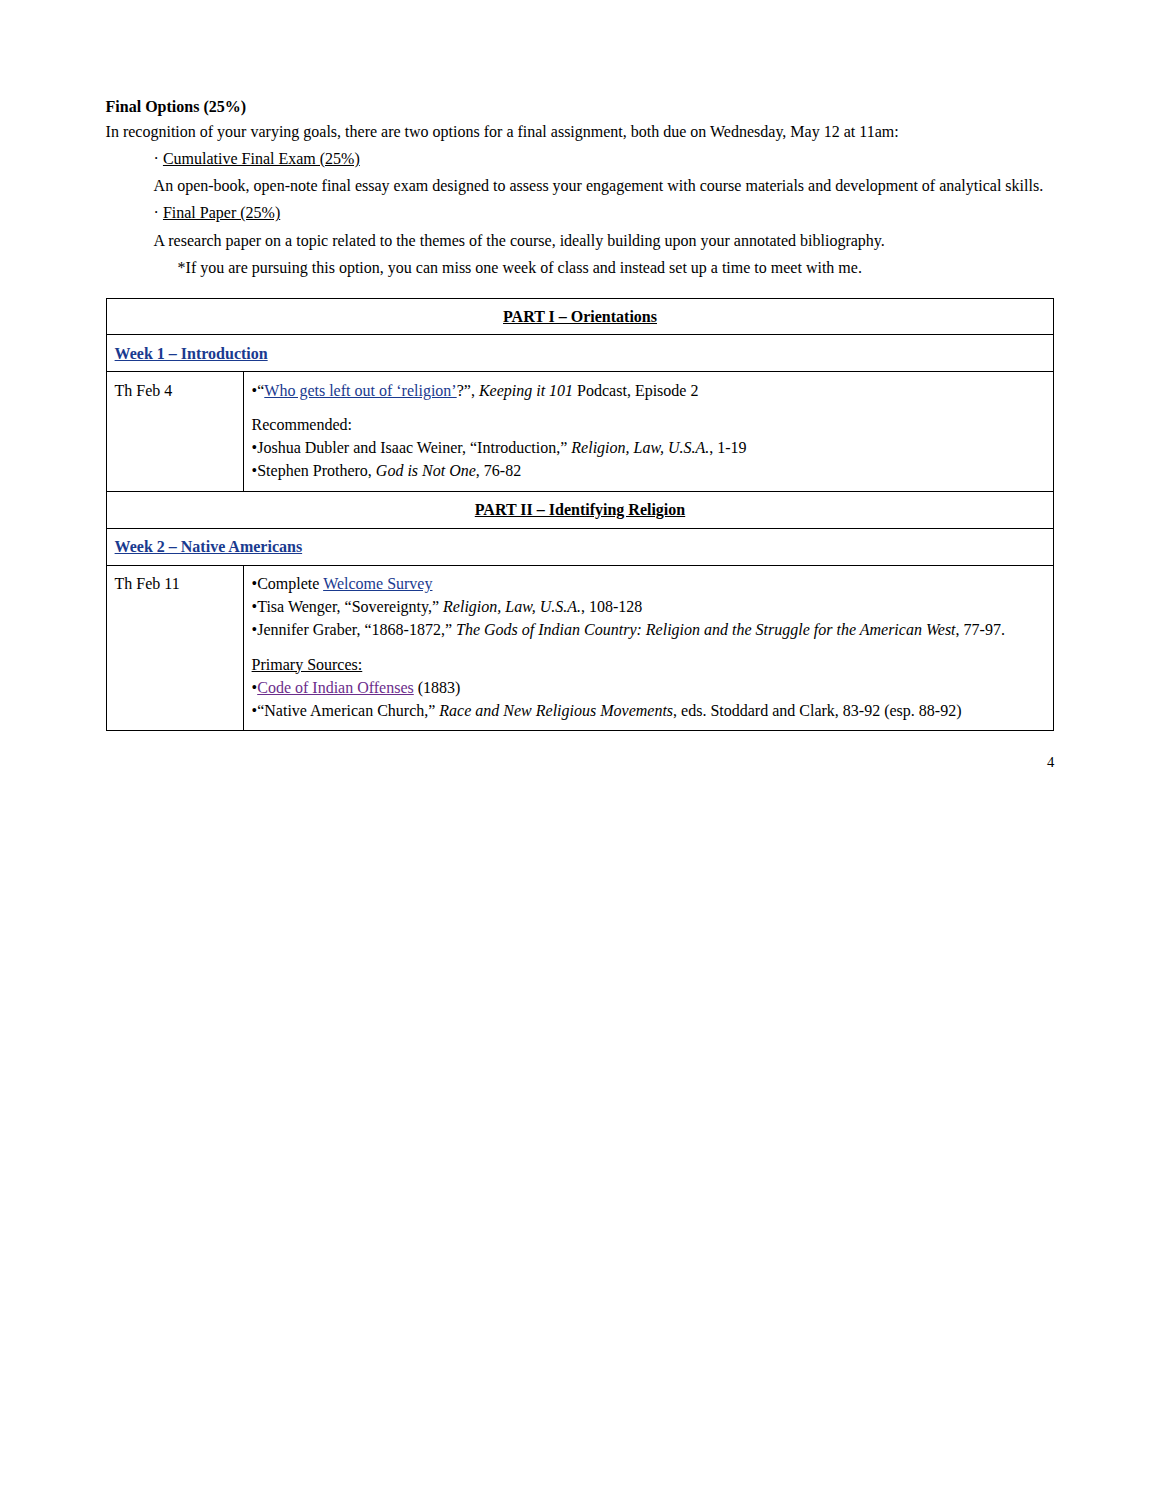Final Options (25%)
In recognition of your varying goals, there are two options for a final assignment, both due on Wednesday, May 12 at 11am:
· Cumulative Final Exam (25%)
An open-book, open-note final essay exam designed to assess your engagement with course materials and development of analytical skills.
· Final Paper (25%)
A research paper on a topic related to the themes of the course, ideally building upon your annotated bibliography.
*If you are pursuing this option, you can miss one week of class and instead set up a time to meet with me.
| PART I – Orientations |
| Week 1 – Introduction |
| Th Feb 4 | •“ Who gets left out of ‘religion’ ?”, Keeping it 101 Podcast, Episode 2 Recommended: •Joshua Dubler and Isaac Weiner, “Introduction,” Religion, Law, U.S.A. , 1-19 •Stephen Prothero, God is Not One , 76-82 |
| PART II – Identifying Religion |
| Week 2 – Native Americans |
| Th Feb 11 | •Complete Welcome Survey •Tisa Wenger, “Sovereignty,” Religion, Law, U.S.A. , 108-128 •Jennifer Graber, “1868-1872,” The Gods of Indian Country: Religion and the Struggle for the American West , 77-97. Primary Sources: • Code of Indian Offenses (1883) •“Native American Church,” Race and New Religious Movements , eds. Stoddard and Clark, 83-92 (esp. 88-92) |
4